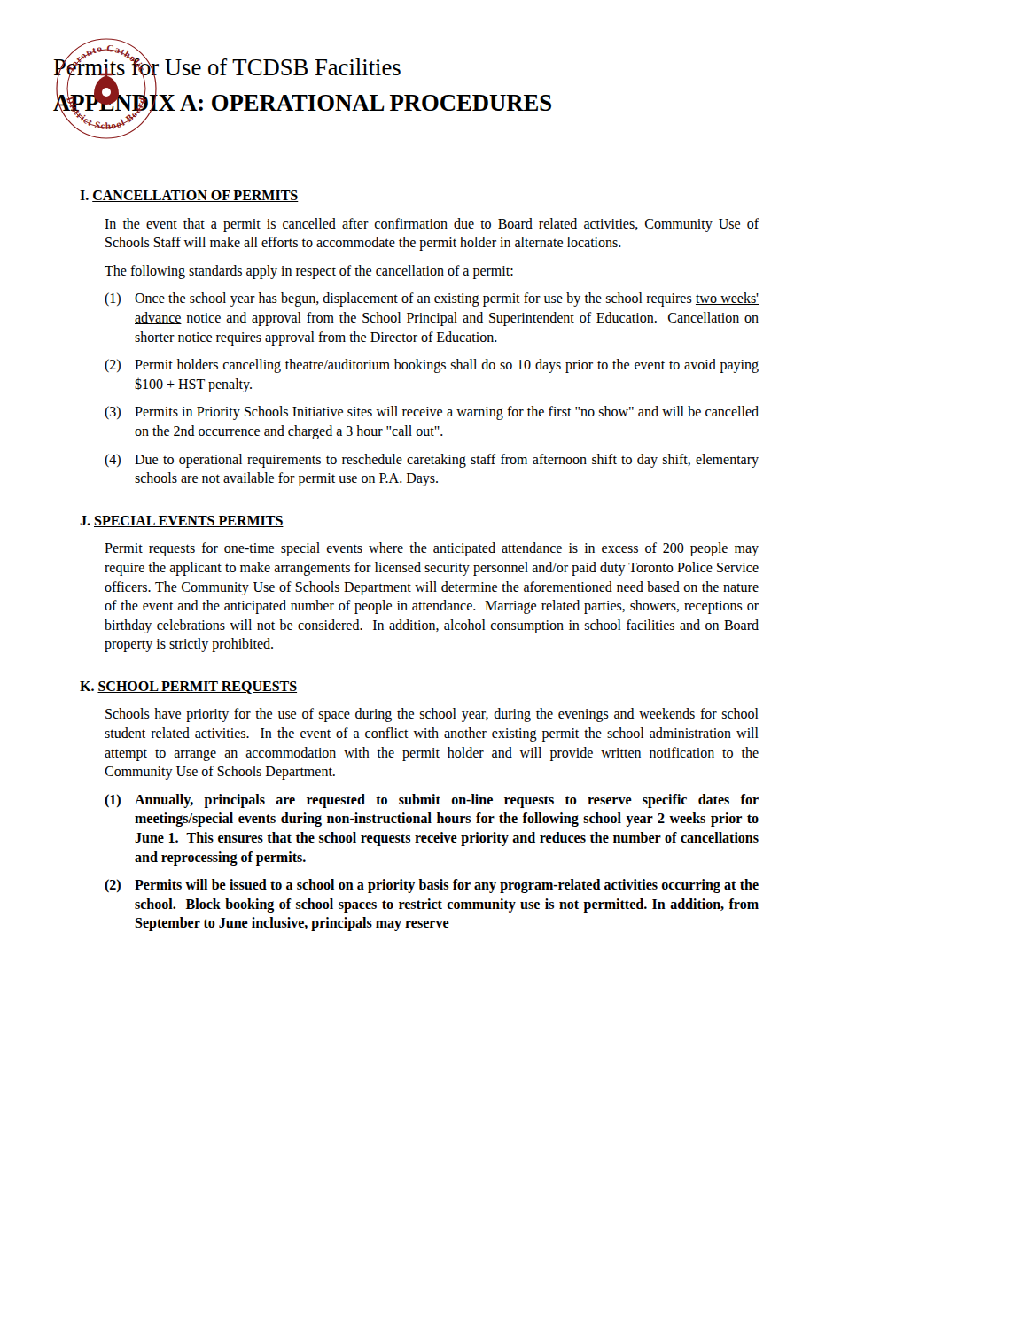Toronto Catholic District School Board
Permits for Use of TCDSB Facilities
APPENDIX A: OPERATIONAL PROCEDURES
I. CANCELLATION OF PERMITS
In the event that a permit is cancelled after confirmation due to Board related activities, Community Use of Schools Staff will make all efforts to accommodate the permit holder in alternate locations.
The following standards apply in respect of the cancellation of a permit:
(1) Once the school year has begun, displacement of an existing permit for use by the school requires two weeks' advance notice and approval from the School Principal and Superintendent of Education. Cancellation on shorter notice requires approval from the Director of Education.
(2) Permit holders cancelling theatre/auditorium bookings shall do so 10 days prior to the event to avoid paying $100 + HST penalty.
(3) Permits in Priority Schools Initiative sites will receive a warning for the first "no show" and will be cancelled on the 2nd occurrence and charged a 3 hour "call out".
(4) Due to operational requirements to reschedule caretaking staff from afternoon shift to day shift, elementary schools are not available for permit use on P.A. Days.
J. SPECIAL EVENTS PERMITS
Permit requests for one-time special events where the anticipated attendance is in excess of 200 people may require the applicant to make arrangements for licensed security personnel and/or paid duty Toronto Police Service officers. The Community Use of Schools Department will determine the aforementioned need based on the nature of the event and the anticipated number of people in attendance. Marriage related parties, showers, receptions or birthday celebrations will not be considered. In addition, alcohol consumption in school facilities and on Board property is strictly prohibited.
K. SCHOOL PERMIT REQUESTS
Schools have priority for the use of space during the school year, during the evenings and weekends for school student related activities. In the event of a conflict with another existing permit the school administration will attempt to arrange an accommodation with the permit holder and will provide written notification to the Community Use of Schools Department.
(1) Annually, principals are requested to submit on-line requests to reserve specific dates for meetings/special events during non-instructional hours for the following school year 2 weeks prior to June 1. This ensures that the school requests receive priority and reduces the number of cancellations and reprocessing of permits.
(2) Permits will be issued to a school on a priority basis for any program-related activities occurring at the school. Block booking of school spaces to restrict community use is not permitted. In addition, from September to June inclusive, principals may reserve